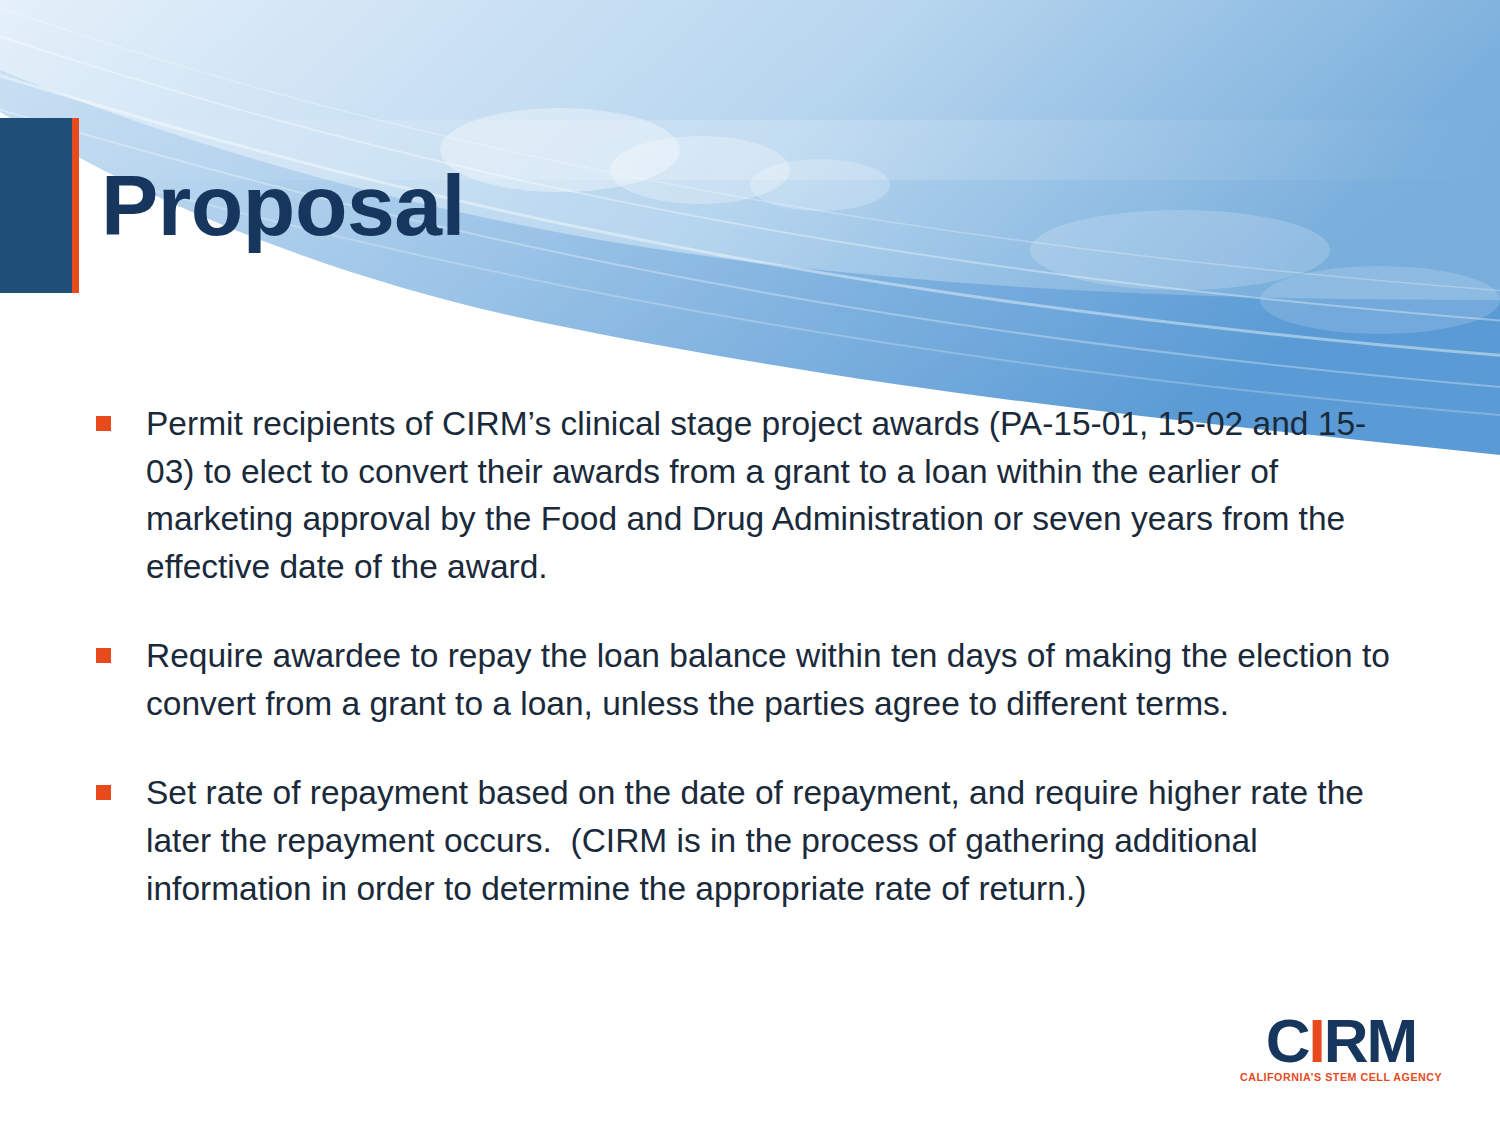Proposal
Permit recipients of CIRM’s clinical stage project awards (PA-15-01, 15-02 and 15-03) to elect to convert their awards from a grant to a loan within the earlier of marketing approval by the Food and Drug Administration or seven years from the effective date of the award.
Require awardee to repay the loan balance within ten days of making the election to convert from a grant to a loan, unless the parties agree to different terms.
Set rate of repayment based on the date of repayment, and require higher rate the later the repayment occurs. (CIRM is in the process of gathering additional information in order to determine the appropriate rate of return.)
CIRM
CALIFORNIA’S STEM CELL AGENCY